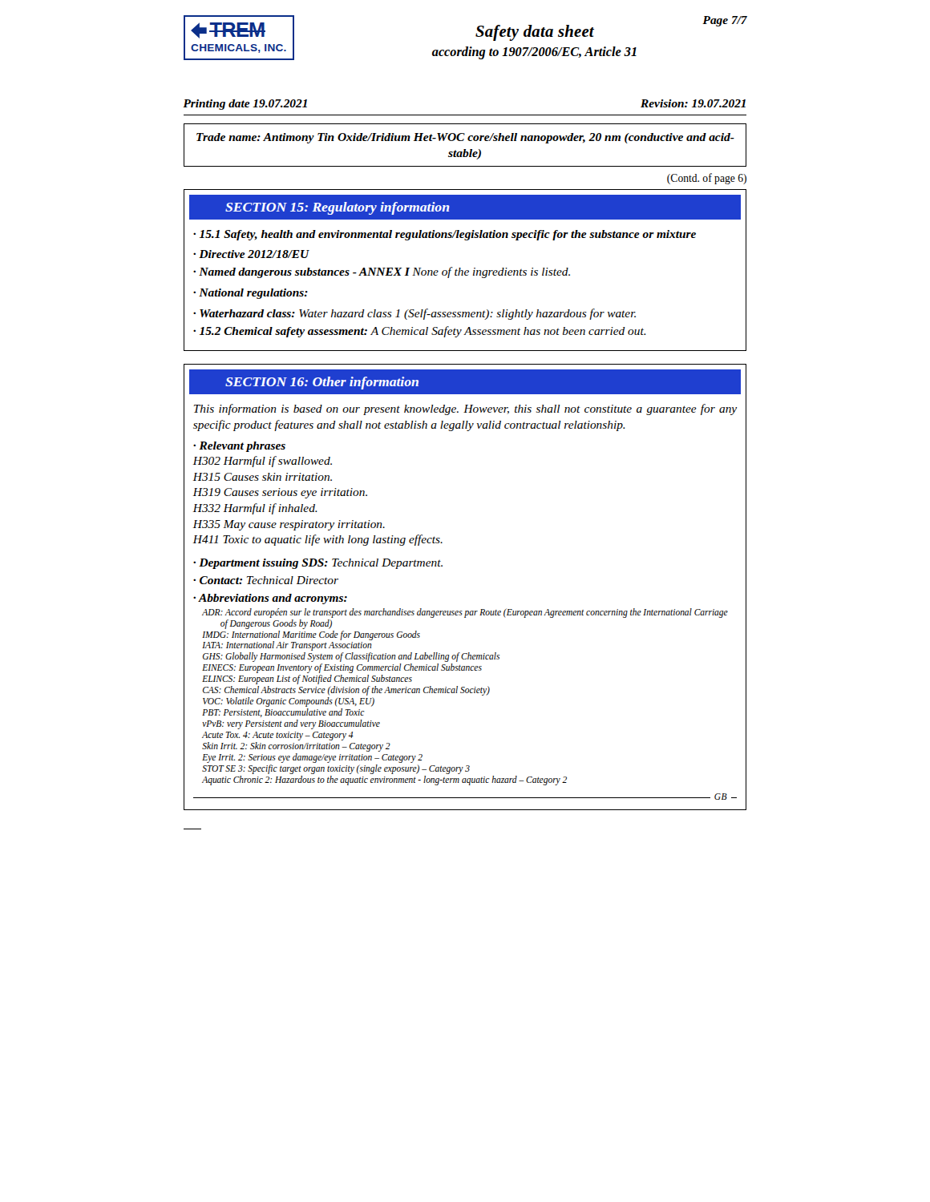TREM
CHEMICALS, INC.
Safety data sheet
according to 1907/2006/EC, Article 31
Page 7/7
Printing date 19.07.2021
Revision: 19.07.2021
Trade name: Antimony Tin Oxide/Iridium Het-WOC core/shell nanopowder, 20 nm (conductive and acid-stable)
(Contd. of page 6)
SECTION 15: Regulatory information
· 15.1 Safety, health and environmental regulations/legislation specific for the substance or mixture
· Directive 2012/18/EU
· Named dangerous substances - ANNEX I None of the ingredients is listed.
· National regulations:
· Waterhazard class: Water hazard class 1 (Self-assessment): slightly hazardous for water.
· 15.2 Chemical safety assessment: A Chemical Safety Assessment has not been carried out.
SECTION 16: Other information
This information is based on our present knowledge. However, this shall not constitute a guarantee for any specific product features and shall not establish a legally valid contractual relationship.
· Relevant phrases
H302 Harmful if swallowed.
H315 Causes skin irritation.
H319 Causes serious eye irritation.
H332 Harmful if inhaled.
H335 May cause respiratory irritation.
H411 Toxic to aquatic life with long lasting effects.
· Department issuing SDS: Technical Department.
· Contact: Technical Director
· Abbreviations and acronyms:
ADR: Accord européen sur le transport des marchandises dangereuses par Route (European Agreement concerning the International Carriage of Dangerous Goods by Road)
IMDG: International Maritime Code for Dangerous Goods
IATA: International Air Transport Association
GHS: Globally Harmonised System of Classification and Labelling of Chemicals
EINECS: European Inventory of Existing Commercial Chemical Substances
ELINCS: European List of Notified Chemical Substances
CAS: Chemical Abstracts Service (division of the American Chemical Society)
VOC: Volatile Organic Compounds (USA, EU)
PBT: Persistent, Bioaccumulative and Toxic
vPvB: very Persistent and very Bioaccumulative
Acute Tox. 4: Acute toxicity – Category 4
Skin Irrit. 2: Skin corrosion/irritation – Category 2
Eye Irrit. 2: Serious eye damage/eye irritation – Category 2
STOT SE 3: Specific target organ toxicity (single exposure) – Category 3
Aquatic Chronic 2: Hazardous to the aquatic environment - long-term aquatic hazard – Category 2
GB